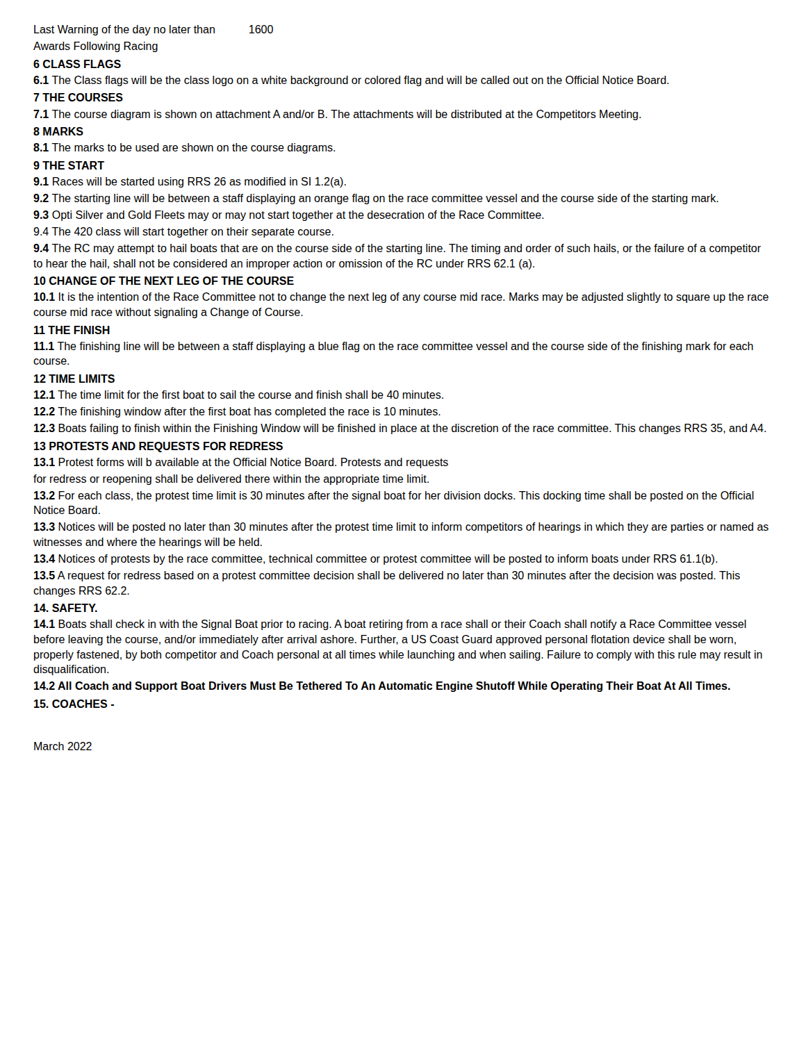Last Warning of the day no later than 1600
Awards Following Racing
6 CLASS FLAGS
6.1 The Class flags will be the class logo on a white background or colored flag and will be called out on the Official Notice Board.
7 THE COURSES
7.1 The course diagram is shown on attachment A and/or B. The attachments will be distributed at the Competitors Meeting.
8 MARKS
8.1 The marks to be used are shown on the course diagrams.
9 THE START
9.1 Races will be started using RRS 26 as modified in SI 1.2(a).
9.2 The starting line will be between a staff displaying an orange flag on the race committee vessel and the course side of the starting mark.
9.3 Opti Silver and Gold Fleets may or may not start together at the desecration of the Race Committee.
9.4 The 420 class will start together on their separate course.
9.4 The RC may attempt to hail boats that are on the course side of the starting line. The timing and order of such hails, or the failure of a competitor to hear the hail, shall not be considered an improper action or omission of the RC under RRS 62.1 (a).
10 CHANGE OF THE NEXT LEG OF THE COURSE
10.1 It is the intention of the Race Committee not to change the next leg of any course mid race. Marks may be adjusted slightly to square up the race course mid race without signaling a Change of Course.
11 THE FINISH
11.1 The finishing line will be between a staff displaying a blue flag on the race committee vessel and the course side of the finishing mark for each course.
12 TIME LIMITS
12.1 The time limit for the first boat to sail the course and finish shall be 40 minutes.
12.2 The finishing window after the first boat has completed the race is 10 minutes.
12.3 Boats failing to finish within the Finishing Window will be finished in place at the discretion of the race committee. This changes RRS 35, and A4.
13 PROTESTS AND REQUESTS FOR REDRESS
13.1 Protest forms will b available at the Official Notice Board. Protests and requests
for redress or reopening shall be delivered there within the appropriate time limit.
13.2 For each class, the protest time limit is 30 minutes after the signal boat for her division docks. This docking time shall be posted on the Official Notice Board.
13.3 Notices will be posted no later than 30 minutes after the protest time limit to inform competitors of hearings in which they are parties or named as witnesses and where the hearings will be held.
13.4 Notices of protests by the race committee, technical committee or protest committee will be posted to inform boats under RRS 61.1(b).
13.5 A request for redress based on a protest committee decision shall be delivered no later than 30 minutes after the decision was posted. This changes RRS 62.2.
14. SAFETY.
14.1 Boats shall check in with the Signal Boat prior to racing. A boat retiring from a race shall or their Coach shall notify a Race Committee vessel before leaving the course, and/or immediately after arrival ashore. Further, a US Coast Guard approved personal flotation device shall be worn, properly fastened, by both competitor and Coach personal at all times while launching and when sailing. Failure to comply with this rule may result in disqualification.
14.2 All Coach and Support Boat Drivers Must Be Tethered To An Automatic Engine Shutoff While Operating Their Boat At All Times.
15. COACHES -
March 2022